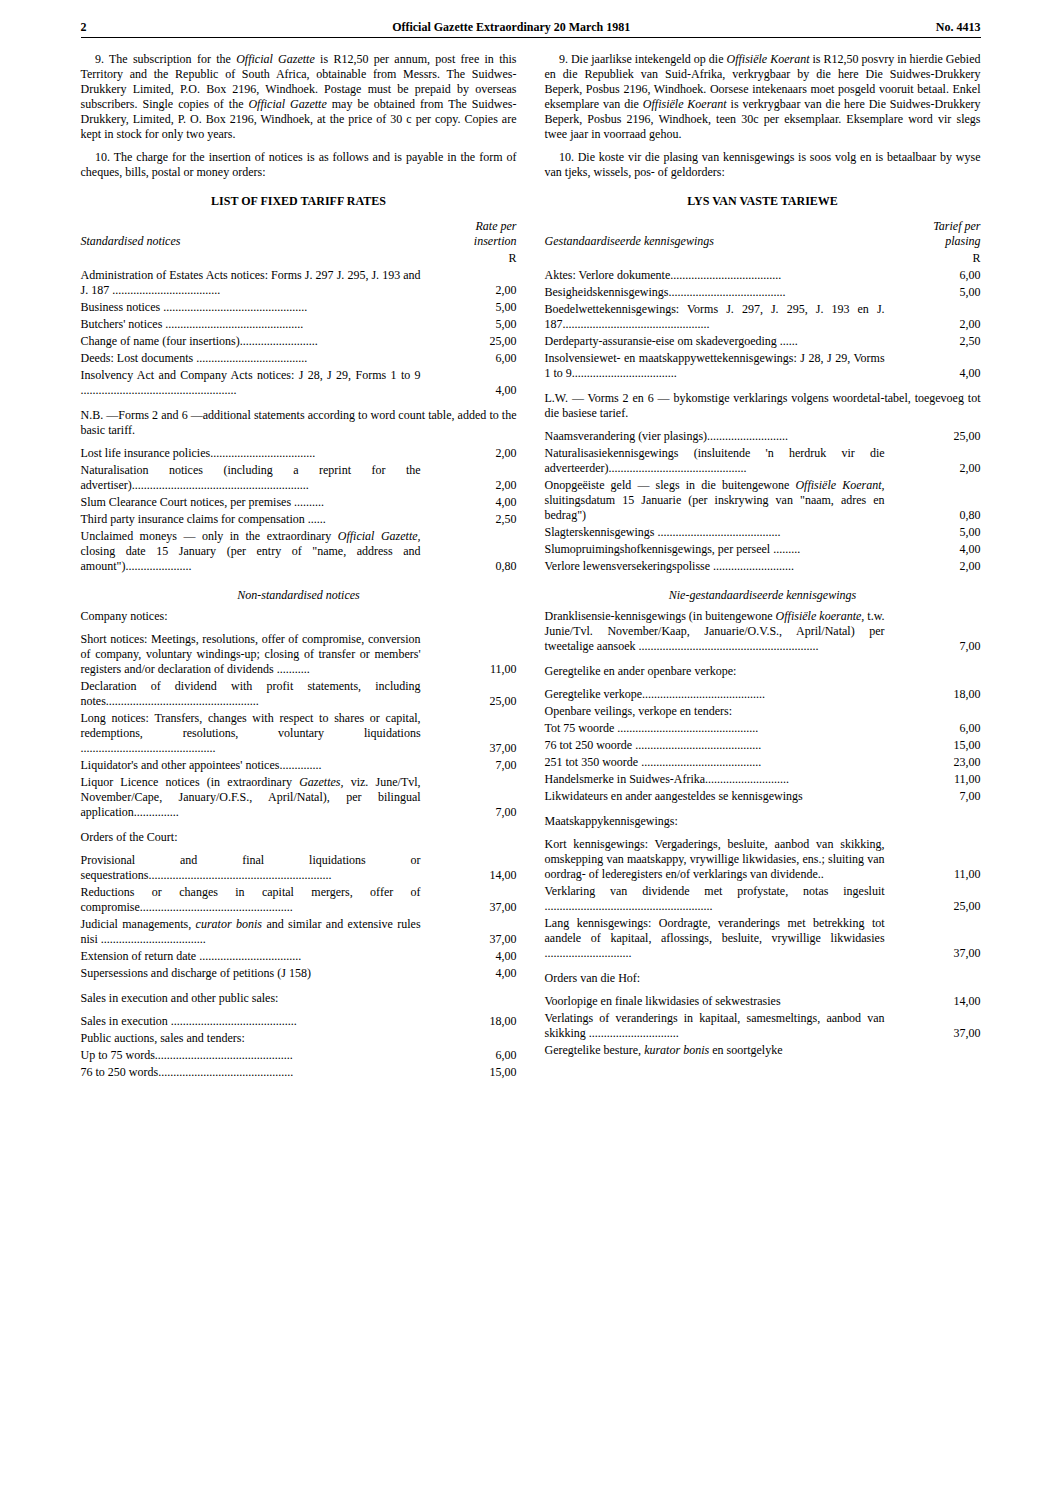2 Official Gazette Extraordinary 20 March 1981 No. 4413
9. The subscription for the Official Gazette is R12,50 per annum, post free in this Territory and the Republic of South Africa, obtainable from Messrs. The Suidwes-Drukkery Limited, P.O. Box 2196, Windhoek. Postage must be prepaid by overseas subscribers. Single copies of the Official Gazette may be obtained from The Suidwes-Drukkery, Limited, P. O. Box 2196, Windhoek, at the price of 30 c per copy. Copies are kept in stock for only two years.
10. The charge for the insertion of notices is as follows and is payable in the form of cheques, bills, postal or money orders:
List of Fixed Tariff Rates
| Standardised notices | Rate per insertion |
| | R |
| Administration of Estates Acts notices: Forms J. 297 J. 295, J. 193 and J. 187 .................................... | 2,00 |
| Business notices ................................................ | 5,00 |
| Butchers' notices .............................................. | 5,00 |
| Change of name (four insertions).......................... | 25,00 |
| Deeds: Lost documents ..................................... | 6,00 |
| Insolvency Act and Company Acts notices: J 28, J 29, Forms 1 to 9 .................................................... | 4,00 |
N.B. —Forms 2 and 6 —additional statements according to word count table, added to the basic tariff.
| Lost life insurance policies................................... | 2,00 |
| Naturalisation notices (including a reprint for the advertiser)........................................................... | 2,00 |
| Slum Clearance Court notices, per premises .......... | 4,00 |
| Third party insurance claims for compensation ...... | 2,50 |
| Unclaimed moneys — only in the extraordinary Official Gazette, closing date 15 January (per entry of "name, address and amount")...................... | 0,80 |
Non-standardised notices
Company notices:
| Short notices: Meetings, resolutions, offer of compromise, conversion of company, voluntary windings-up; closing of transfer or members' registers and/or declaration of dividends ........... | 11,00 |
| Declaration of dividend with profit statements, including notes................................................... | 25,00 |
| Long notices: Transfers, changes with respect to shares or capital, redemptions, resolutions, voluntary liquidations ............................................. | 37,00 |
| Liquidator's and other appointees' notices.............. | 7,00 |
| Liquor Licence notices (in extraordinary Gazettes, viz. June/Tvl, November/Cape, January/O.F.S., April/Natal), per bilingual application............... | 7,00 |
Orders of the Court:
| Provisional and final liquidations or sequestrations............................................................. | 14,00 |
| Reductions or changes in capital mergers, offer of compromise................................................... | 37,00 |
| Judicial managements, curator bonis and similar and extensive rules nisi ................................... | 37,00 |
| Extension of return date .................................. | 4,00 |
| Supersessions and discharge of petitions (J 158) | 4,00 |
Sales in execution and other public sales:
| Sales in execution .......................................... | 18,00 |
| Public auctions, sales and tenders: | |
| Up to 75 words.............................................. | 6,00 |
| 76 to 250 words............................................. | 15,00 |
9. Die jaarlikse intekengeld op die Offisiële Koerant is R12,50 posvry in hierdie Gebied en die Republiek van Suid-Afrika, verkrygbaar by die here Die Suidwes-Drukkery Beperk, Posbus 2196, Windhoek. Oorsese intekenaars moet posgeld vooruit betaal. Enkel eksemplare van die Offisiële Koerant is verkrygbaar van die here Die Suidwes-Drukkery Beperk, Posbus 2196, Windhoek, teen 30c per eksemplaar. Eksemplare word vir slegs twee jaar in voorraad gehou.
10. Die koste vir die plasing van kennisgewings is soos volg en is betaalbaar by wyse van tjeks, wissels, pos- of geldorders:
Lys van Vaste Tariewe
| Gestandaardiseerde kennisgewings | Tarief per plasing |
| | R |
| Aktes: Verlore dokumente..................................... | 6,00 |
| Besigheidskennisgewings....................................... | 5,00 |
| Boedelwettekennisgewings: Vorms J. 297, J. 295, J. 193 en J. 187................................................. | 2,00 |
| Derdeparty-assuransie-eise om skadevergoeding ...... | 2,50 |
| Insolvensiewet- en maatskappywettekennisgewings: J 28, J 29, Vorms 1 to 9................................... | 4,00 |
L.W. — Vorms 2 en 6 — bykomstige verklarings volgens woordetal-tabel, toegevoeg tot die basiese tarief.
| Naamsverandering (vier plasings)........................... | 25,00 |
| Naturalisasiekennisgewings (insluitende 'n herdruk vir die adverteerder).............................................. | 2,00 |
| Onopgeëiste geld — slegs in die buitengewone Offisiële Koerant, sluitingsdatum 15 Januarie (per inskrywing van "naam, adres en bedrag") | 0,80 |
| Slagterskennisgewings ......................................... | 5,00 |
| Slumopruimingshofkennisgewings, per perseel ......... | 4,00 |
| Verlore lewensversekeringspolisse ........................... | 2,00 |
Nie-gestandaardiseerde kennisgewings
| Dranklisensie-kennisgewings (in buitengewone Offisiële koerante, t.w. Junie/Tvl. November/Kaap, Januarie/O.V.S., April/Natal) per tweetalige aansoek ............................................................ | 7,00 |
Geregtelike en ander openbare verkope:
| Geregtelike verkope......................................... | 18,00 |
| Openbare veilings, verkope en tenders: | |
| Tot 75 woorde ............................................... | 6,00 |
| 76 tot 250 woorde .......................................... | 15,00 |
| 251 tot 350 woorde ........................................ | 23,00 |
| Handelsmerke in Suidwes-Afrika............................ | 11,00 |
| Likwidateurs en ander aangesteldes se kennisgewings | 7,00 |
Maatskappykennisgewings:
| Kort kennisgewings: Vergaderings, besluite, aanbod van skikking, omskepping van maatskappy, vrywillige likwidasies, ens.; sluiting van oordrag- of lederegisters en/of verklarings van dividende.. | 11,00 |
| Verklaring van dividende met profystate, notas ingesluit ........................................................ | 25,00 |
| Lang kennisgewings: Oordragte, veranderings met betrekking tot aandele of kapitaal, aflossings, besluite, vrywillige likwidasies ............................. | 37,00 |
Orders van die Hof:
| Voorlopige en finale likwidasies of sekwestrasies | 14,00 |
| Verlatings of veranderings in kapitaal, samesmeltings, aanbod van skikking .............................. | 37,00 |
| Geregtelike besture, kurator bonis en soortgelyke | |